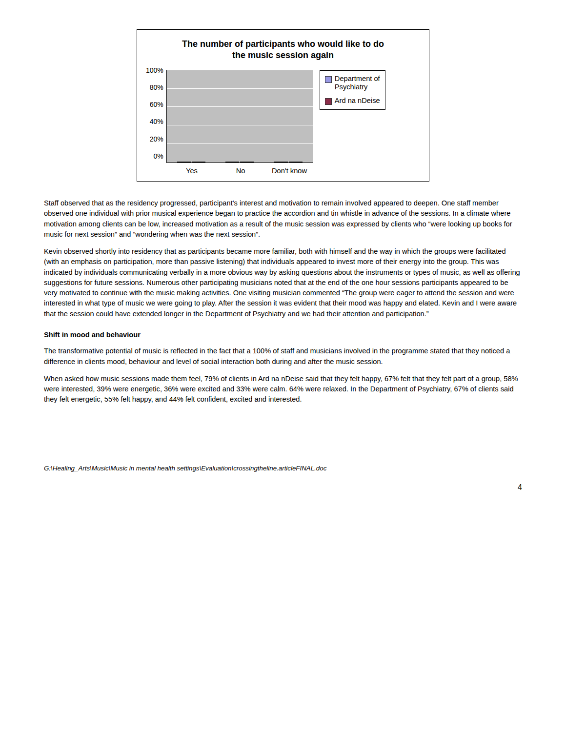The number of participants who would like to do
the music session again
100% 80% 60% 40% 20% 0%
Department of
Psychiatry
Ard na nDeise
Yes No Don't know
Staff observed that as the residency progressed, participant's interest and motivation to remain involved appeared to deepen. One staff member observed one individual with prior musical experience began to practice the accordion and tin whistle in advance of the sessions. In a climate where motivation among clients can be low, increased motivation as a result of the music session was expressed by clients who “were looking up books for music for next session” and “wondering when was the next session”.
Kevin observed shortly into residency that as participants became more familiar, both with himself and the way in which the groups were facilitated (with an emphasis on participation, more than passive listening) that individuals appeared to invest more of their energy into the group. This was indicated by individuals communicating verbally in a more obvious way by asking questions about the instruments or types of music, as well as offering suggestions for future sessions. Numerous other participating musicians noted that at the end of the one hour sessions participants appeared to be very motivated to continue with the music making activities. One visiting musician commented “The group were eager to attend the session and were interested in what type of music we were going to play. After the session it was evident that their mood was happy and elated. Kevin and I were aware that the session could have extended longer in the Department of Psychiatry and we had their attention and participation.”
Shift in mood and behaviour
The transformative potential of music is reflected in the fact that a 100% of staff and musicians involved in the programme stated that they noticed a difference in clients mood, behaviour and level of social interaction both during and after the music session.
When asked how music sessions made them feel, 79% of clients in Ard na nDeise said that they felt happy, 67% felt that they felt part of a group, 58% were interested, 39% were energetic, 36% were excited and 33% were calm. 64% were relaxed. In the Department of Psychiatry, 67% of clients said they felt energetic, 55% felt happy, and 44% felt confident, excited and interested.
G:\Healing_Arts\Music\Music in mental health settings\Evaluation\crossingtheline.articleFINAL.doc
4